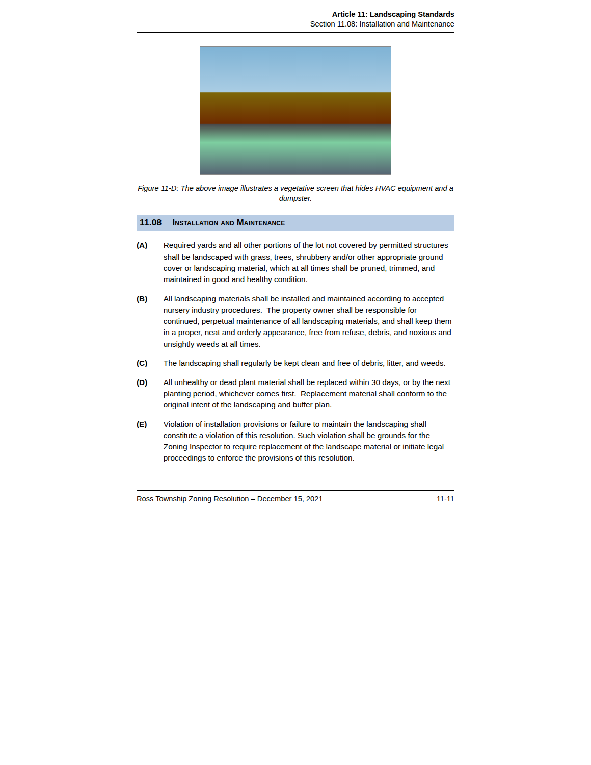Article 11: Landscaping Standards
Section 11.08: Installation and Maintenance
Figure 11-D: The above image illustrates a vegetative screen that hides HVAC equipment and a dumpster.
11.08 Installation and Maintenance
(A) Required yards and all other portions of the lot not covered by permitted structures shall be landscaped with grass, trees, shrubbery and/or other appropriate ground cover or landscaping material, which at all times shall be pruned, trimmed, and maintained in good and healthy condition.
(B) All landscaping materials shall be installed and maintained according to accepted nursery industry procedures. The property owner shall be responsible for continued, perpetual maintenance of all landscaping materials, and shall keep them in a proper, neat and orderly appearance, free from refuse, debris, and noxious and unsightly weeds at all times.
(C) The landscaping shall regularly be kept clean and free of debris, litter, and weeds.
(D) All unhealthy or dead plant material shall be replaced within 30 days, or by the next planting period, whichever comes first. Replacement material shall conform to the original intent of the landscaping and buffer plan.
(E) Violation of installation provisions or failure to maintain the landscaping shall constitute a violation of this resolution. Such violation shall be grounds for the Zoning Inspector to require replacement of the landscape material or initiate legal proceedings to enforce the provisions of this resolution.
Ross Township Zoning Resolution – December 15, 2021 11-11